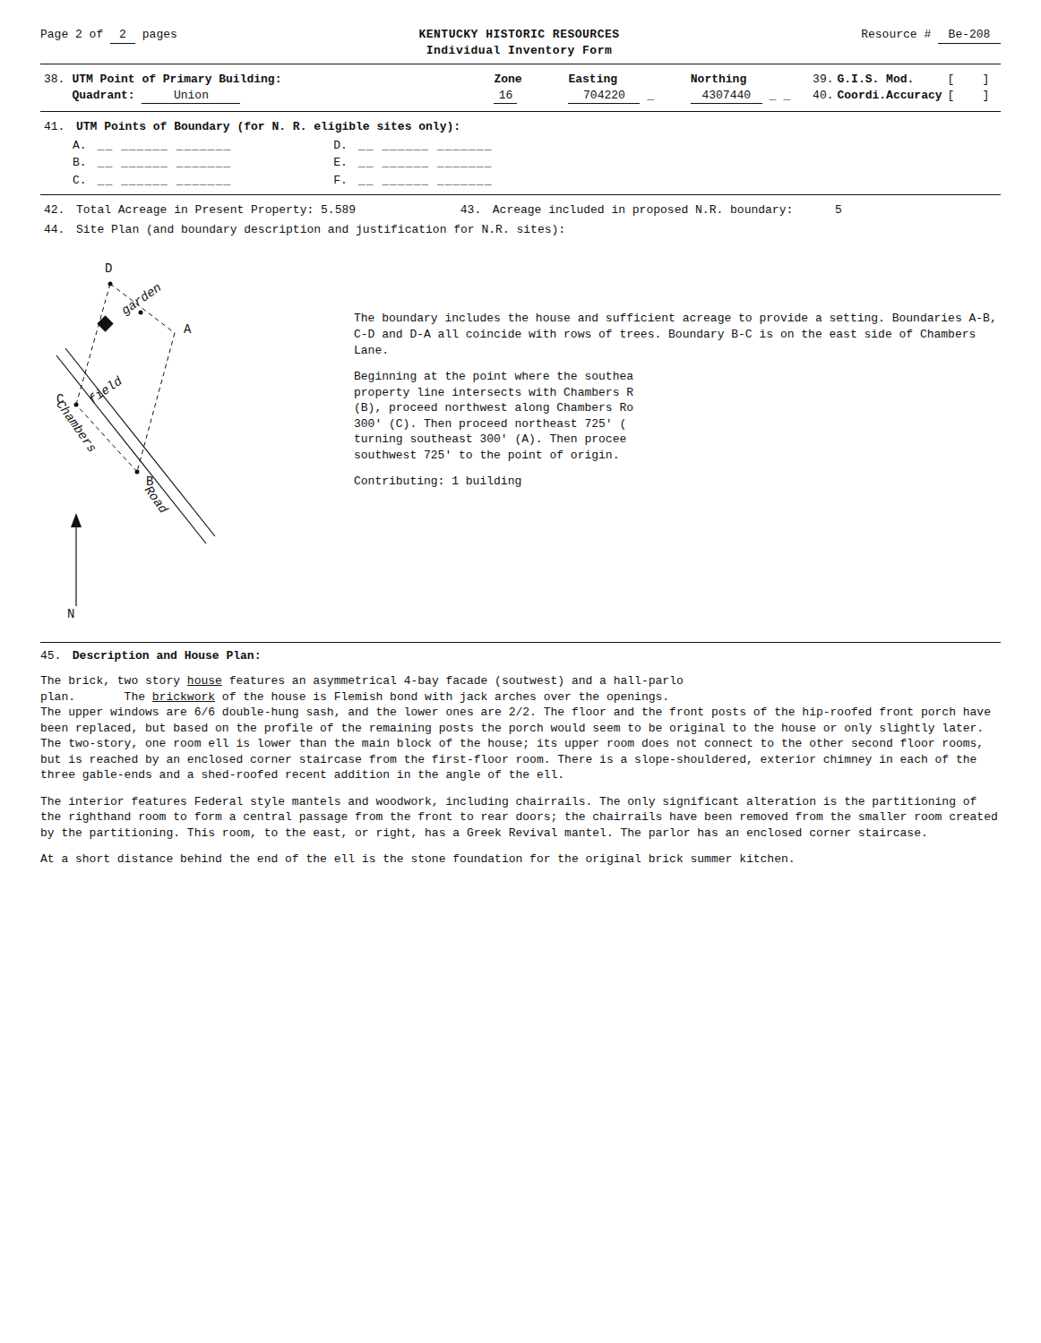Page 2 of 2 pages
KENTUCKY HISTORIC RESOURCES
Individual Inventory Form
Resource # Be-208
| 38. | UTM Point of Primary Building: Quadrant: Union | Zone 16 | Easting 704220 _ | Northing 4307440 _ _ | / 39. / G.I.S. Mod. / [ ] / / 40. / Coordi.Accuracy / [ ] / |
| 41. | UTM Points of Boundary (for N. R. eligible sites only): |
| A. | __ ______ _______ | | D. | __ ______ _______ |
| B. | __ ______ _______ | | E. | __ ______ _______ |
| C. | __ ______ _______ | | F. | __ ______ _______ |
| 42. | Total Acreage in Present Property: 5.589 | 43. | Acreage included in proposed N.R. boundary: 5 |
| 44. | Site Plan (and boundary description and justification for N.R. sites): |
D A C B garden field Chambers Road N
The boundary includes the house and sufficient acreage to provide a setting. Boundaries A-B, C-D and D-A all coincide with rows of trees. Boundary B-C is on the east side of Chambers Lane.
Beginning at the point where the southea
property line intersects with Chambers R
(B), proceed northwest along Chambers Ro
300' (C). Then proceed northeast 725' (
turning southeast 300' (A). Then procee
southwest 725' to the point of origin.
Contributing: 1 building
45. Description and House Plan:
The brick, two story house features an asymmetrical 4-bay facade (soutwest) and a hall-parlo
plan. The brickwork of the house is Flemish bond with jack arches over the openings.
The upper windows are 6/6 double-hung sash, and the lower ones are 2/2. The floor and the front posts of the hip-roofed front porch have been replaced, but based on the profile of the remaining posts the porch would seem to be original to the house or only slightly later. The two-story, one room ell is lower than the main block of the house; its upper room does not connect to the other second floor rooms, but is reached by an enclosed corner staircase from the first-floor room. There is a slope-shouldered, exterior chimney in each of the three gable-ends and a shed-roofed recent addition in the angle of the ell.
The interior features Federal style mantels and woodwork, including chairrails. The only significant alteration is the partitioning of the righthand room to form a central passage from the front to rear doors; the chairrails have been removed from the smaller room created by the partitioning. This room, to the east, or right, has a Greek Revival mantel. The parlor has an enclosed corner staircase.
At a short distance behind the end of the ell is the stone foundation for the original brick summer kitchen.